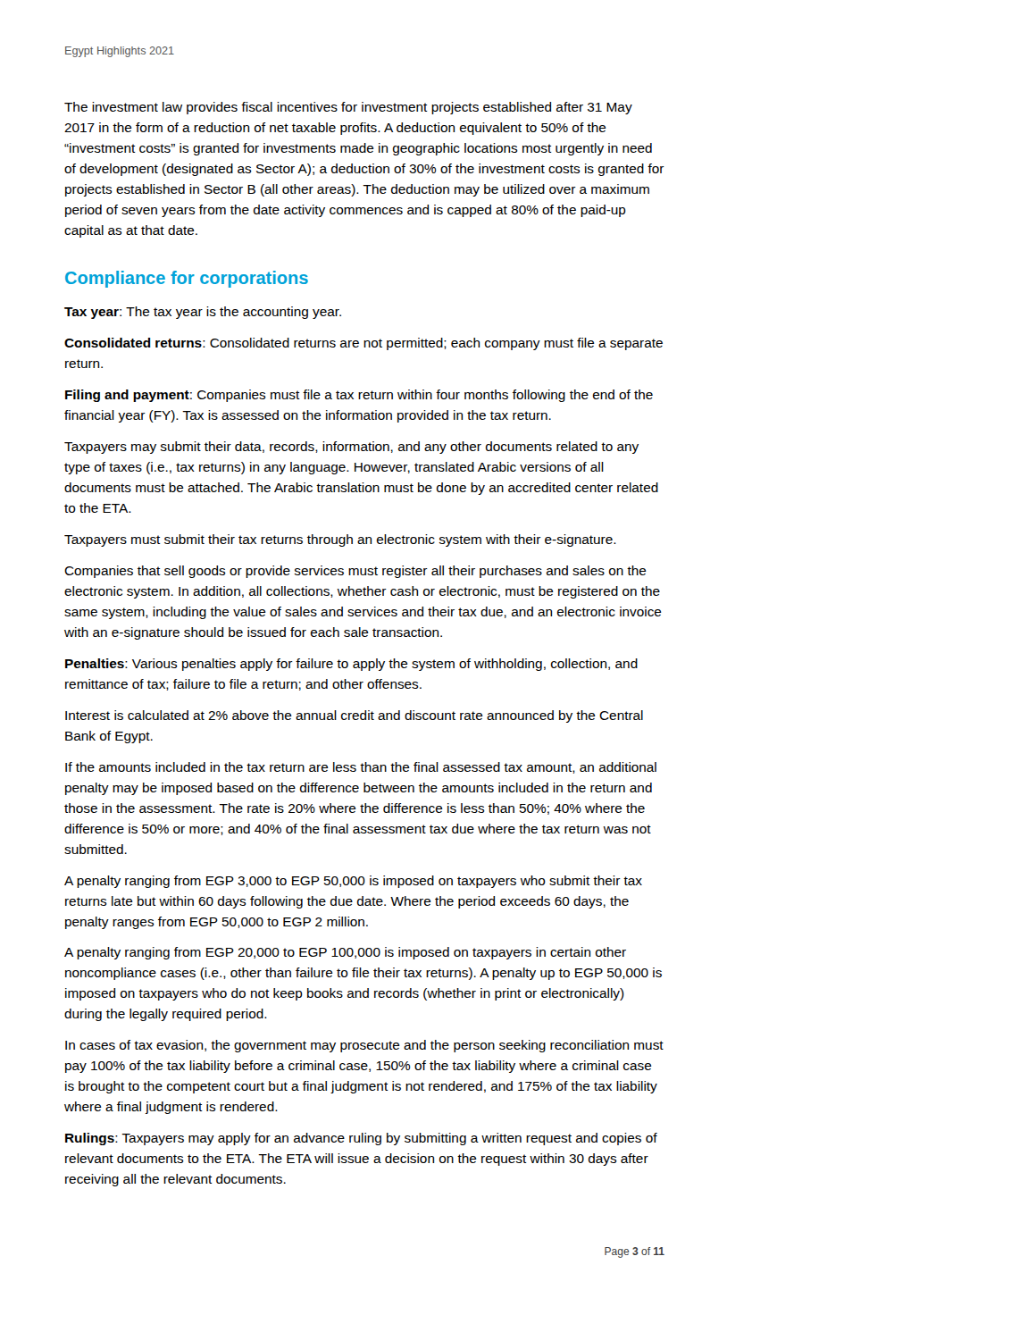Egypt Highlights 2021
The investment law provides fiscal incentives for investment projects established after 31 May 2017 in the form of a reduction of net taxable profits. A deduction equivalent to 50% of the “investment costs” is granted for investments made in geographic locations most urgently in need of development (designated as Sector A); a deduction of 30% of the investment costs is granted for projects established in Sector B (all other areas). The deduction may be utilized over a maximum period of seven years from the date activity commences and is capped at 80% of the paid-up capital as at that date.
Compliance for corporations
Tax year: The tax year is the accounting year.
Consolidated returns: Consolidated returns are not permitted; each company must file a separate return.
Filing and payment: Companies must file a tax return within four months following the end of the financial year (FY). Tax is assessed on the information provided in the tax return.
Taxpayers may submit their data, records, information, and any other documents related to any type of taxes (i.e., tax returns) in any language. However, translated Arabic versions of all documents must be attached. The Arabic translation must be done by an accredited center related to the ETA.
Taxpayers must submit their tax returns through an electronic system with their e-signature.
Companies that sell goods or provide services must register all their purchases and sales on the electronic system. In addition, all collections, whether cash or electronic, must be registered on the same system, including the value of sales and services and their tax due, and an electronic invoice with an e-signature should be issued for each sale transaction.
Penalties: Various penalties apply for failure to apply the system of withholding, collection, and remittance of tax; failure to file a return; and other offenses.
Interest is calculated at 2% above the annual credit and discount rate announced by the Central Bank of Egypt.
If the amounts included in the tax return are less than the final assessed tax amount, an additional penalty may be imposed based on the difference between the amounts included in the return and those in the assessment. The rate is 20% where the difference is less than 50%; 40% where the difference is 50% or more; and 40% of the final assessment tax due where the tax return was not submitted.
A penalty ranging from EGP 3,000 to EGP 50,000 is imposed on taxpayers who submit their tax returns late but within 60 days following the due date. Where the period exceeds 60 days, the penalty ranges from EGP 50,000 to EGP 2 million.
A penalty ranging from EGP 20,000 to EGP 100,000 is imposed on taxpayers in certain other noncompliance cases (i.e., other than failure to file their tax returns). A penalty up to EGP 50,000 is imposed on taxpayers who do not keep books and records (whether in print or electronically) during the legally required period.
In cases of tax evasion, the government may prosecute and the person seeking reconciliation must pay 100% of the tax liability before a criminal case, 150% of the tax liability where a criminal case is brought to the competent court but a final judgment is not rendered, and 175% of the tax liability where a final judgment is rendered.
Rulings: Taxpayers may apply for an advance ruling by submitting a written request and copies of relevant documents to the ETA. The ETA will issue a decision on the request within 30 days after receiving all the relevant documents.
Page 3 of 11